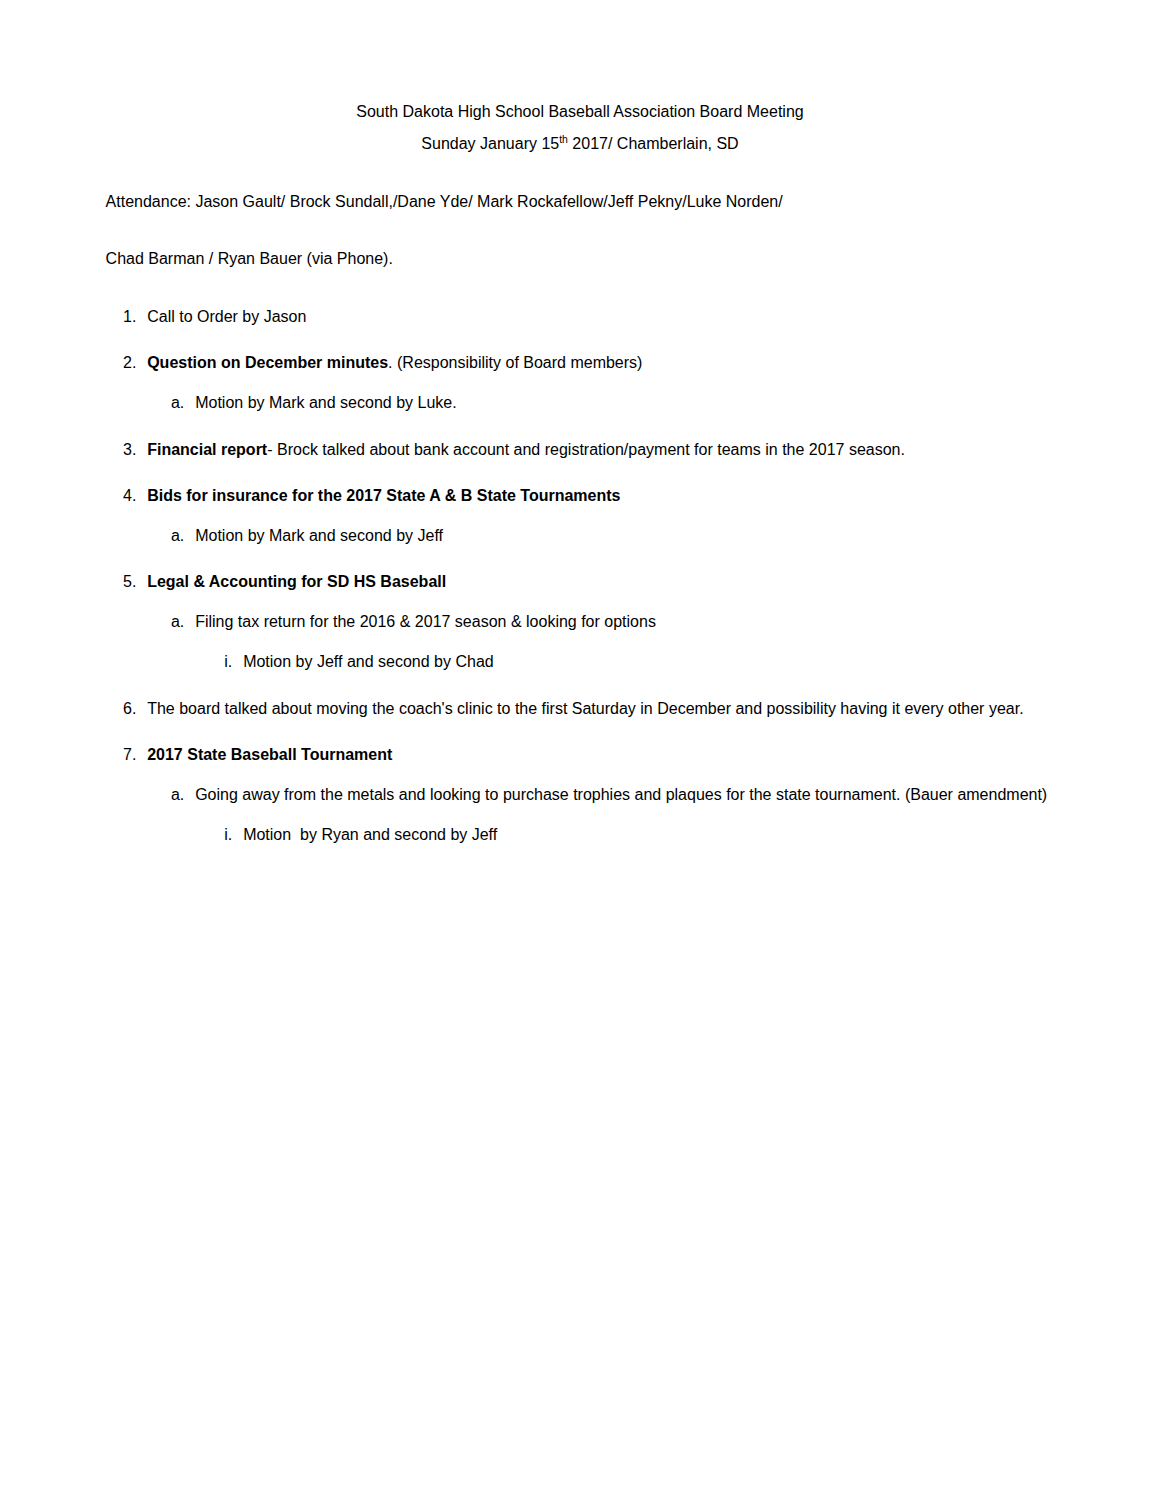South Dakota High School Baseball Association Board Meeting Sunday January 15th 2017/ Chamberlain, SD
Attendance: Jason Gault/ Brock Sundall,/Dane Yde/ Mark Rockafellow/Jeff Pekny/Luke Norden/
Chad Barman / Ryan Bauer (via Phone).
Call to Order by Jason
Question on December minutes. (Responsibility of Board members)
Motion by Mark and second by Luke.
Financial report- Brock talked about bank account and registration/payment for teams in the 2017 season.
Bids for insurance for the 2017 State A & B State Tournaments
Motion by Mark and second by Jeff
Legal & Accounting for SD HS Baseball
Filing tax return for the 2016 & 2017 season & looking for options
Motion by Jeff and second by Chad
The board talked about moving the coach's clinic to the first Saturday in December and possibility having it every other year.
2017 State Baseball Tournament
Going away from the metals and looking to purchase trophies and plaques for the state tournament. (Bauer amendment)
Motion by Ryan and second by Jeff